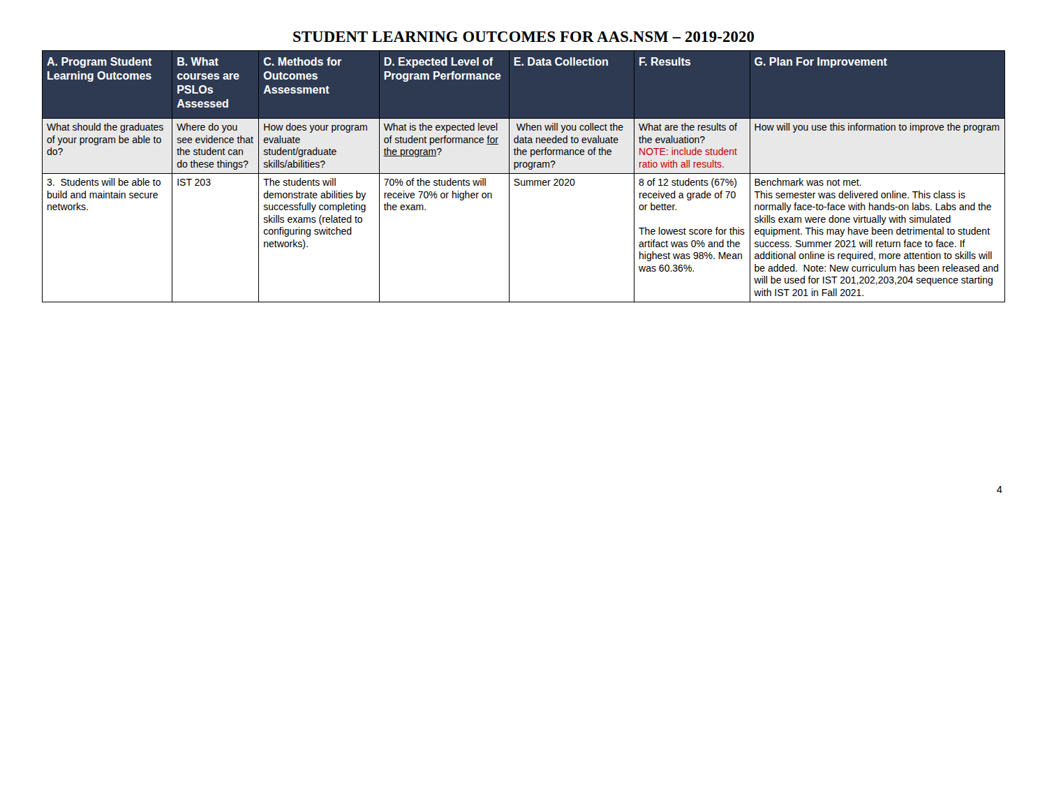STUDENT LEARNING OUTCOMES FOR AAS.NSM – 2019-2020
| A. Program Student Learning Outcomes | B. What courses are PSLOs Assessed | C. Methods for Outcomes Assessment | D. Expected Level of Program Performance | E. Data Collection | F. Results | G. Plan For Improvement |
| --- | --- | --- | --- | --- | --- | --- |
| What should the graduates of your program be able to do? | Where do you see evidence that the student can do these things? | How does your program evaluate student/graduate skills/abilities? | What is the expected level of student performance for the program ? | When will you collect the data needed to evaluate the performance of the program? | What are the results of the evaluation? NOTE: include student ratio with all results. | How will you use this information to improve the program |
| 3. Students will be able to build and maintain secure networks. | IST 203 | The students will demonstrate abilities by successfully completing skills exams (related to configuring switched networks). | 70% of the students will receive 70% or higher on the exam. | Summer 2020 | 8 of 12 students (67%) received a grade of 70 or better. The lowest score for this artifact was 0% and the highest was 98%. Mean was 60.36%. | Benchmark was not met. This semester was delivered online. This class is normally face-to-face with hands-on labs. Labs and the skills exam were done virtually with simulated equipment. This may have been detrimental to student success. Summer 2021 will return face to face. If additional online is required, more attention to skills will be added. Note: New curriculum has been released and will be used for IST 201,202,203,204 sequence starting with IST 201 in Fall 2021. |
4